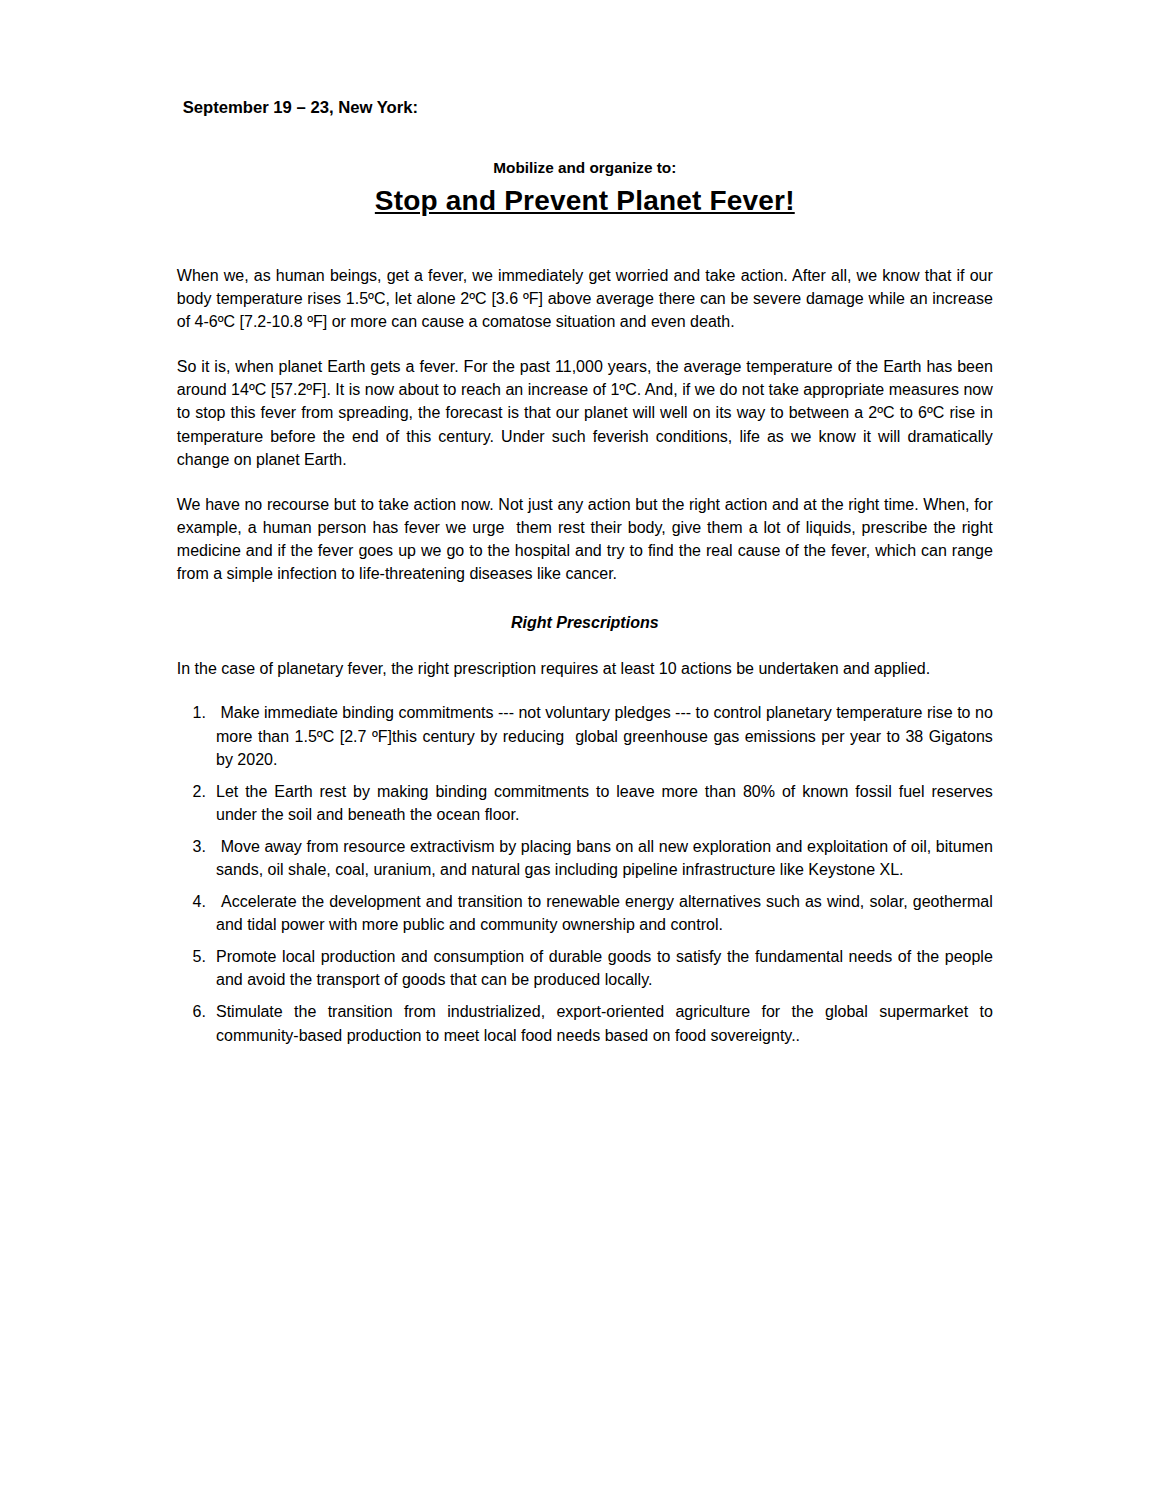September 19 – 23, New York:
Mobilize and organize to:
Stop and Prevent Planet Fever!
When we, as human beings, get a fever, we immediately get worried and take action. After all, we know that if our body temperature rises 1.5ºC, let alone 2ºC [3.6 ºF] above average there can be severe damage while an increase of 4-6ºC [7.2-10.8 ºF] or more can cause a comatose situation and even death.
So it is, when planet Earth gets a fever. For the past 11,000 years, the average temperature of the Earth has been around 14ºC [57.2ºF]. It is now about to reach an increase of 1ºC. And, if we do not take appropriate measures now to stop this fever from spreading, the forecast is that our planet will well on its way to between a 2ºC to 6ºC rise in temperature before the end of this century. Under such feverish conditions, life as we know it will dramatically change on planet Earth.
We have no recourse but to take action now. Not just any action but the right action and at the right time. When, for example, a human person has fever we urge them rest their body, give them a lot of liquids, prescribe the right medicine and if the fever goes up we go to the hospital and try to find the real cause of the fever, which can range from a simple infection to life-threatening diseases like cancer.
Right Prescriptions
In the case of planetary fever, the right prescription requires at least 10 actions be undertaken and applied.
Make immediate binding commitments --- not voluntary pledges --- to control planetary temperature rise to no more than 1.5ºC [2.7 ºF]this century by reducing global greenhouse gas emissions per year to 38 Gigatons by 2020.
Let the Earth rest by making binding commitments to leave more than 80% of known fossil fuel reserves under the soil and beneath the ocean floor.
Move away from resource extractivism by placing bans on all new exploration and exploitation of oil, bitumen sands, oil shale, coal, uranium, and natural gas including pipeline infrastructure like Keystone XL.
Accelerate the development and transition to renewable energy alternatives such as wind, solar, geothermal and tidal power with more public and community ownership and control.
Promote local production and consumption of durable goods to satisfy the fundamental needs of the people and avoid the transport of goods that can be produced locally.
Stimulate the transition from industrialized, export-oriented agriculture for the global supermarket to community-based production to meet local food needs based on food sovereignty..